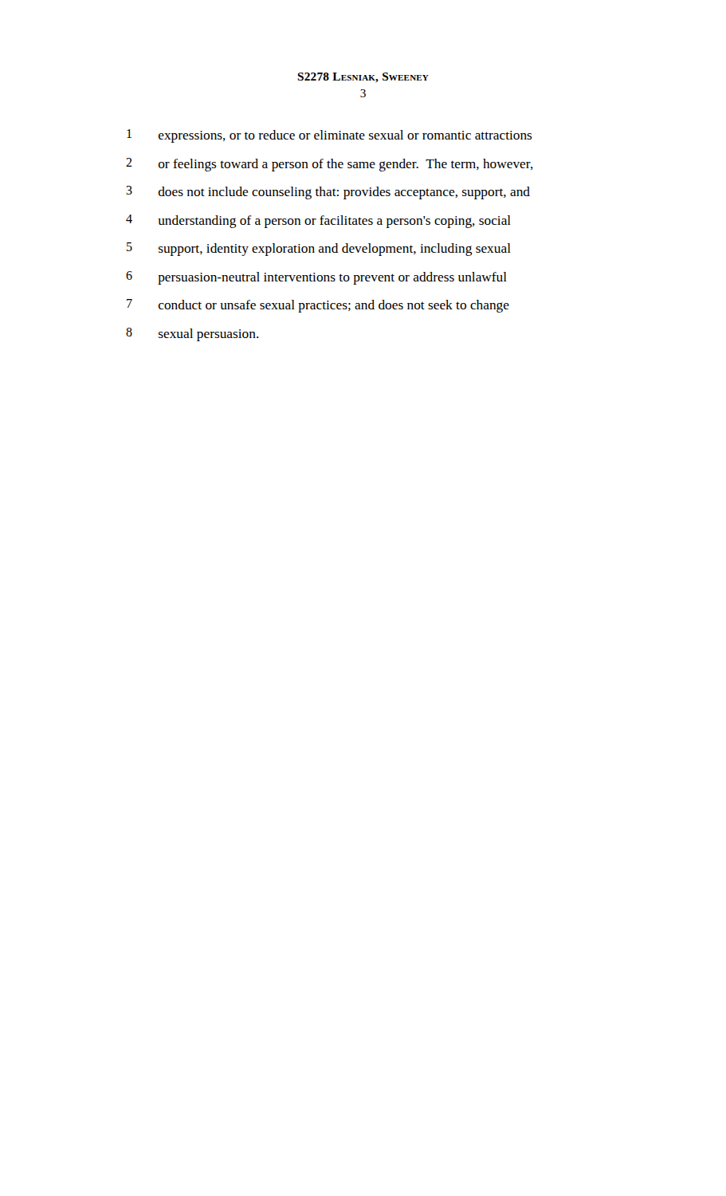S2278 Lesniak, Sweeney
3
| 1 | expressions, or to reduce or eliminate sexual or romantic attractions |
| 2 | or feelings toward a person of the same gender. The term, however, |
| 3 | does not include counseling that: provides acceptance, support, and |
| 4 | understanding of a person or facilitates a person's coping, social |
| 5 | support, identity exploration and development, including sexual |
| 6 | persuasion-neutral interventions to prevent or address unlawful |
| 7 | conduct or unsafe sexual practices; and does not seek to change |
| 8 | sexual persuasion. |